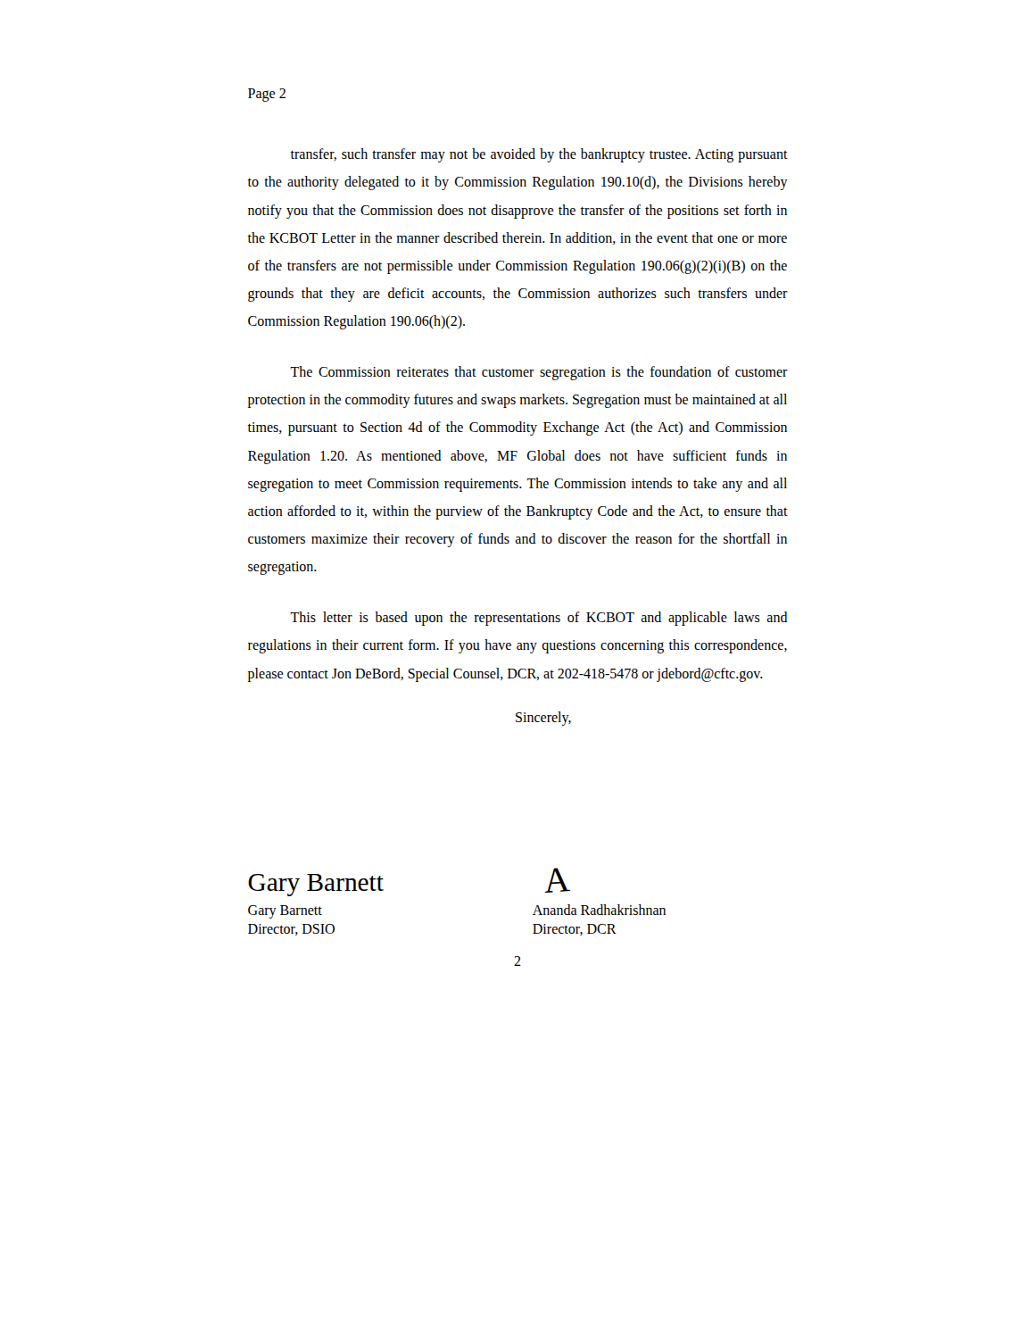Page 2
transfer, such transfer may not be avoided by the bankruptcy trustee. Acting pursuant to the authority delegated to it by Commission Regulation 190.10(d), the Divisions hereby notify you that the Commission does not disapprove the transfer of the positions set forth in the KCBOT Letter in the manner described therein. In addition, in the event that one or more of the transfers are not permissible under Commission Regulation 190.06(g)(2)(i)(B) on the grounds that they are deficit accounts, the Commission authorizes such transfers under Commission Regulation 190.06(h)(2).
The Commission reiterates that customer segregation is the foundation of customer protection in the commodity futures and swaps markets. Segregation must be maintained at all times, pursuant to Section 4d of the Commodity Exchange Act (the Act) and Commission Regulation 1.20. As mentioned above, MF Global does not have sufficient funds in segregation to meet Commission requirements. The Commission intends to take any and all action afforded to it, within the purview of the Bankruptcy Code and the Act, to ensure that customers maximize their recovery of funds and to discover the reason for the shortfall in segregation.
This letter is based upon the representations of KCBOT and applicable laws and regulations in their current form. If you have any questions concerning this correspondence, please contact Jon DeBord, Special Counsel, DCR, at 202-418-5478 or jdebord@cftc.gov.
Sincerely,
Gary Barnett Gary Barnett Director, DSIO
A Ananda Radhakrishnan Director, DCR
2